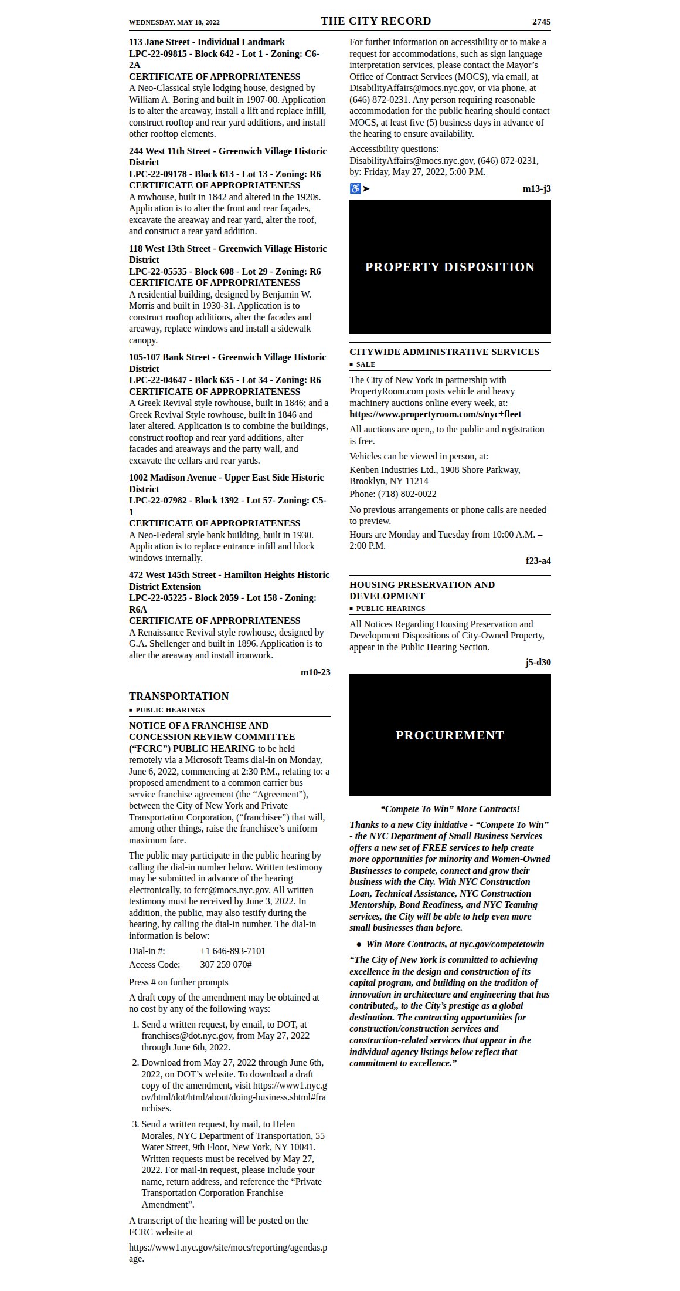Wednesday, May 18, 2022
THE CITY RECORD
2745
113 Jane Street - Individual Landmark
LPC-22-09815 - Block 642 - Lot 1 - Zoning: C6-2A
Certificate of Appropriateness
A Neo-Classical style lodging house, designed by William A. Boring and built in 1907-08. Application is to alter the areaway, install a lift and replace infill, construct rooftop and rear yard additions, and install other rooftop elements.
244 West 11th Street - Greenwich Village Historic District
LPC-22-09178 - Block 613 - Lot 13 - Zoning: R6
Certificate of Appropriateness
A rowhouse, built in 1842 and altered in the 1920s. Application is to alter the front and rear façades, excavate the areaway and rear yard, alter the roof, and construct a rear yard addition.
118 West 13th Street - Greenwich Village Historic District
LPC-22-05535 - Block 608 - Lot 29 - Zoning: R6
Certificate of Appropriateness
A residential building, designed by Benjamin W. Morris and built in 1930-31. Application is to construct rooftop additions, alter the facades and areaway, replace windows and install a sidewalk canopy.
105-107 Bank Street - Greenwich Village Historic District
LPC-22-04647 - Block 635 - Lot 34 - Zoning: R6
Certificate of Appropriateness
A Greek Revival style rowhouse, built in 1846; and a Greek Revival Style rowhouse, built in 1846 and later altered. Application is to combine the buildings, construct rooftop and rear yard additions, alter facades and areaways and the party wall, and excavate the cellars and rear yards.
1002 Madison Avenue - Upper East Side Historic District
LPC-22-07982 - Block 1392 - Lot 57- Zoning: C5-1
Certificate of Appropriateness
A Neo-Federal style bank building, built in 1930. Application is to replace entrance infill and block windows internally.
472 West 145th Street - Hamilton Heights Historic District Extension
LPC-22-05225 - Block 2059 - Lot 158 - Zoning: R6A
Certificate of Appropriateness
A Renaissance Revival style rowhouse, designed by G.A. Shellenger and built in 1896. Application is to alter the areaway and install ironwork.
m10-23
Transportation
Public Hearings
NOTICE OF A FRANCHISE AND CONCESSION REVIEW COMMITTEE (“FCRC”) PUBLIC HEARING to be held remotely via a Microsoft Teams dial-in on Monday, June 6, 2022, commencing at 2:30 P.M., relating to: a proposed amendment to a common carrier bus service franchise agreement (the “Agreement”), between the City of New York and Private Transportation Corporation, (“franchisee”) that will, among other things, raise the franchisee’s uniform maximum fare.
The public may participate in the public hearing by calling the dial-in number below. Written testimony may be submitted in advance of the hearing electronically, to fcrc@mocs.nyc.gov. All written testimony must be received by June 3, 2022. In addition, the public, may also testify during the hearing, by calling the dial-in number. The dial-in information is below:
Dial-in #:
+1 646-893-7101
Access Code:
307 259 070#
Press # on further prompts
A draft copy of the amendment may be obtained at no cost by any of the following ways:
Send a written request, by email, to DOT, at franchises@dot.nyc.gov, from May 27, 2022 through June 6th, 2022.
Download from May 27, 2022 through June 6th, 2022, on DOT’s website. To download a draft copy of the amendment, visit https://www1.nyc.gov/html/dot/html/about/doing-business.shtml#franchises.
Send a written request, by mail, to Helen Morales, NYC Department of Transportation, 55 Water Street, 9th Floor, New York, NY 10041. Written requests must be received by May 27, 2022. For mail-in request, please include your name, return address, and reference the “Private Transportation Corporation Franchise Amendment”.
A transcript of the hearing will be posted on the FCRC website at
https://www1.nyc.gov/site/mocs/reporting/agendas.page.
For further information on accessibility or to make a request for accommodations, such as sign language interpretation services, please contact the Mayor’s Office of Contract Services (MOCS), via email, at DisabilityAffairs@mocs.nyc.gov, or via phone, at (646) 872-0231. Any person requiring reasonable accommodation for the public hearing should contact MOCS, at least five (5) business days in advance of the hearing to ensure availability.
Accessibility questions: DisabilityAffairs@mocs.nyc.gov, (646) 872-0231, by: Friday, May 27, 2022, 5:00 P.M.
♿➤
m13-j3
PROPERTY DISPOSITION
Citywide Administrative Services
Sale
The City of New York in partnership with PropertyRoom.com posts vehicle and heavy machinery auctions online every week, at:
https://www.propertyroom.com/s/nyc+fleet
All auctions are open,, to the public and registration is free.
Vehicles can be viewed in person, at:
Kenben Industries Ltd., 1908 Shore Parkway, Brooklyn, NY 11214
Phone: (718) 802-0022
No previous arrangements or phone calls are needed to preview.
Hours are Monday and Tuesday from 10:00 A.M. – 2:00 P.M.
f23-a4
Housing Preservation and Development
Public Hearings
All Notices Regarding Housing Preservation and Development Dispositions of City-Owned Property, appear in the Public Hearing Section.
j5-d30
PROCUREMENT
“Compete To Win” More Contracts!
Thanks to a new City initiative - “Compete To Win” - the NYC Department of Small Business Services offers a new set of FREE services to help create more opportunities for minority and Women-Owned Businesses to compete, connect and grow their business with the City. With NYC Construction Loan, Technical Assistance, NYC Construction Mentorship, Bond Readiness, and NYC Teaming services, the City will be able to help even more small businesses than before.
Win More Contracts, at nyc.gov/competetowin
“The City of New York is committed to achieving excellence in the design and construction of its capital program, and building on the tradition of innovation in architecture and engineering that has contributed,, to the City’s prestige as a global destination. The contracting opportunities for construction/construction services and construction-related services that appear in the individual agency listings below reflect that commitment to excellence.”